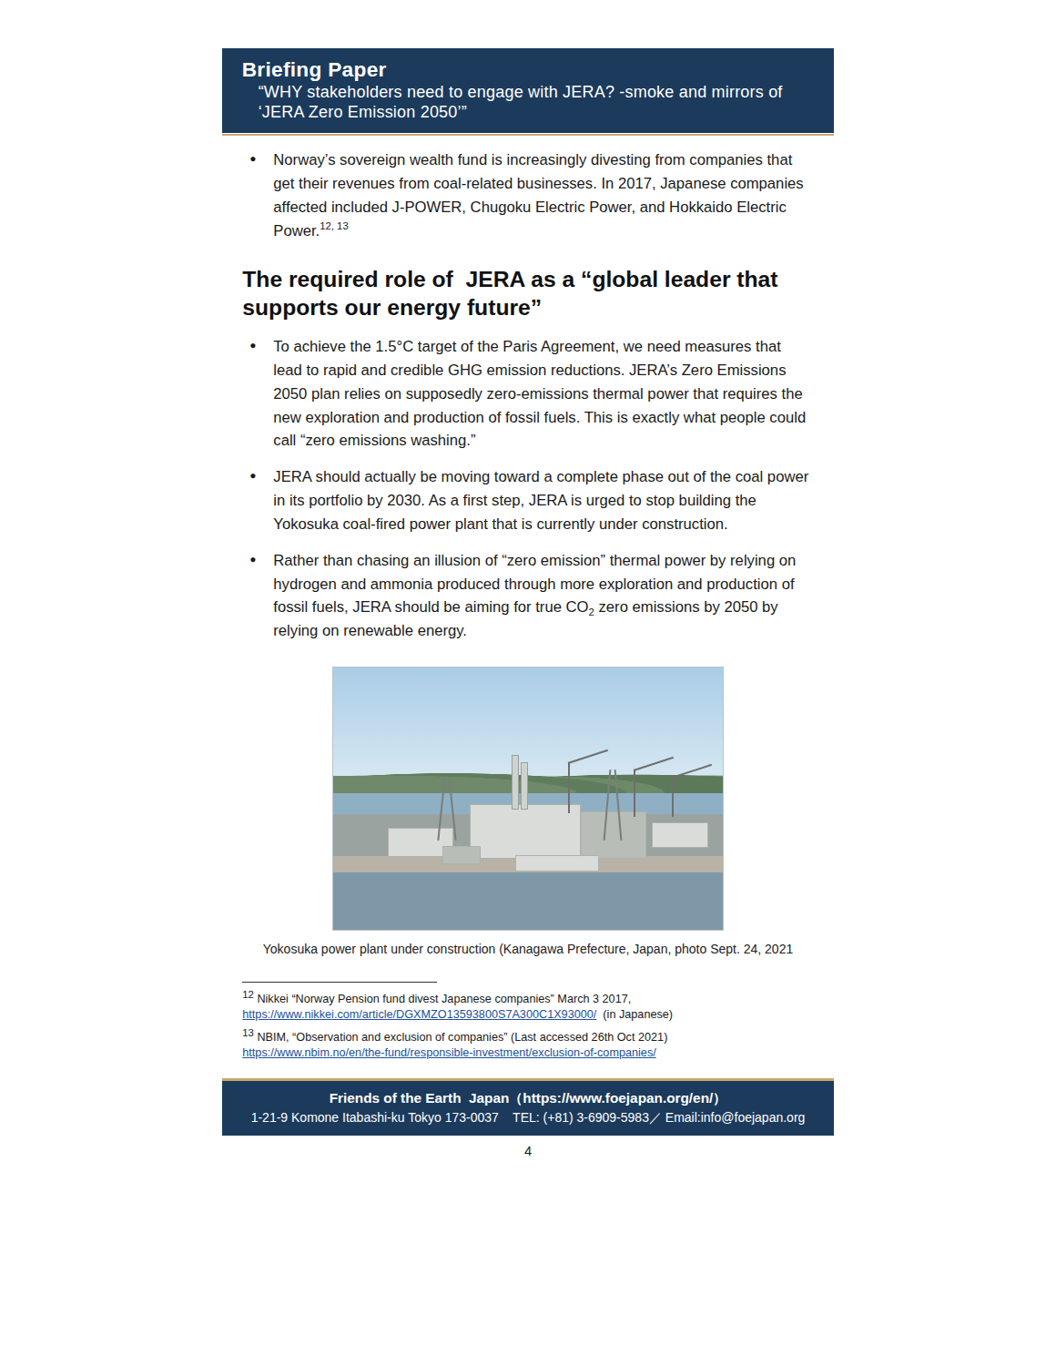Briefing Paper
“WHY stakeholders need to engage with JERA? -smoke and mirrors of ‘JERA Zero Emission 2050’”
Norway’s sovereign wealth fund is increasingly divesting from companies that get their revenues from coal-related businesses. In 2017, Japanese companies affected included J-POWER, Chugoku Electric Power, and Hokkaido Electric Power.12, 13
The required role of JERA as a “global leader that supports our energy future”
To achieve the 1.5°C target of the Paris Agreement, we need measures that lead to rapid and credible GHG emission reductions. JERA’s Zero Emissions 2050 plan relies on supposedly zero-emissions thermal power that requires the new exploration and production of fossil fuels. This is exactly what people could call “zero emissions washing.”
JERA should actually be moving toward a complete phase out of the coal power in its portfolio by 2030. As a first step, JERA is urged to stop building the Yokosuka coal-fired power plant that is currently under construction.
Rather than chasing an illusion of “zero emission” thermal power by relying on hydrogen and ammonia produced through more exploration and production of fossil fuels, JERA should be aiming for true CO2 zero emissions by 2050 by relying on renewable energy.
Yokosuka power plant under construction (Kanagawa Prefecture, Japan, photo Sept. 24, 2021
12 Nikkei “Norway Pension fund divest Japanese companies” March 3 2017,
https://www.nikkei.com/article/DGXMZO13593800S7A300C1X93000/ (in Japanese)
13 NBIM, “Observation and exclusion of companies” (Last accessed 26th Oct 2021)
https://www.nbim.no/en/the-fund/responsible-investment/exclusion-of-companies/
Friends of the Earth Japan（https://www.foejapan.org/en/）
1-21-9 Komone Itabashi-ku Tokyo 173-0037 TEL: (+81) 3-6909-5983／ Email:info@foejapan.org
4